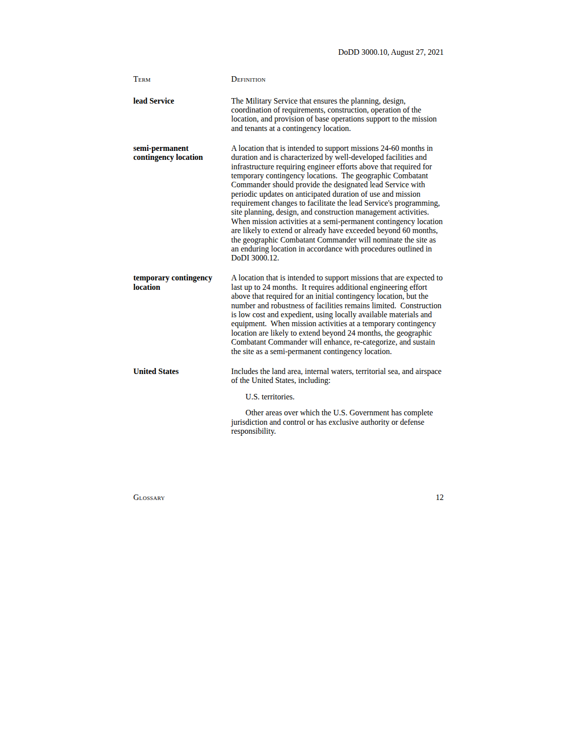DoDD 3000.10, August 27, 2021
| Term | Definition |
| --- | --- |
| lead Service | The Military Service that ensures the planning, design, coordination of requirements, construction, operation of the location, and provision of base operations support to the mission and tenants at a contingency location. |
| semi-permanent contingency location | A location that is intended to support missions 24-60 months in duration and is characterized by well-developed facilities and infrastructure requiring engineer efforts above that required for temporary contingency locations. The geographic Combatant Commander should provide the designated lead Service with periodic updates on anticipated duration of use and mission requirement changes to facilitate the lead Service's programming, site planning, design, and construction management activities. When mission activities at a semi-permanent contingency location are likely to extend or already have exceeded beyond 60 months, the geographic Combatant Commander will nominate the site as an enduring location in accordance with procedures outlined in DoDI 3000.12. |
| temporary contingency location | A location that is intended to support missions that are expected to last up to 24 months. It requires additional engineering effort above that required for an initial contingency location, but the number and robustness of facilities remains limited. Construction is low cost and expedient, using locally available materials and equipment. When mission activities at a temporary contingency location are likely to extend beyond 24 months, the geographic Combatant Commander will enhance, re-categorize, and sustain the site as a semi-permanent contingency location. |
| United States | Includes the land area, internal waters, territorial sea, and airspace of the United States, including: U.S. territories. Other areas over which the U.S. Government has complete jurisdiction and control or has exclusive authority or defense responsibility. |
Glossary 12